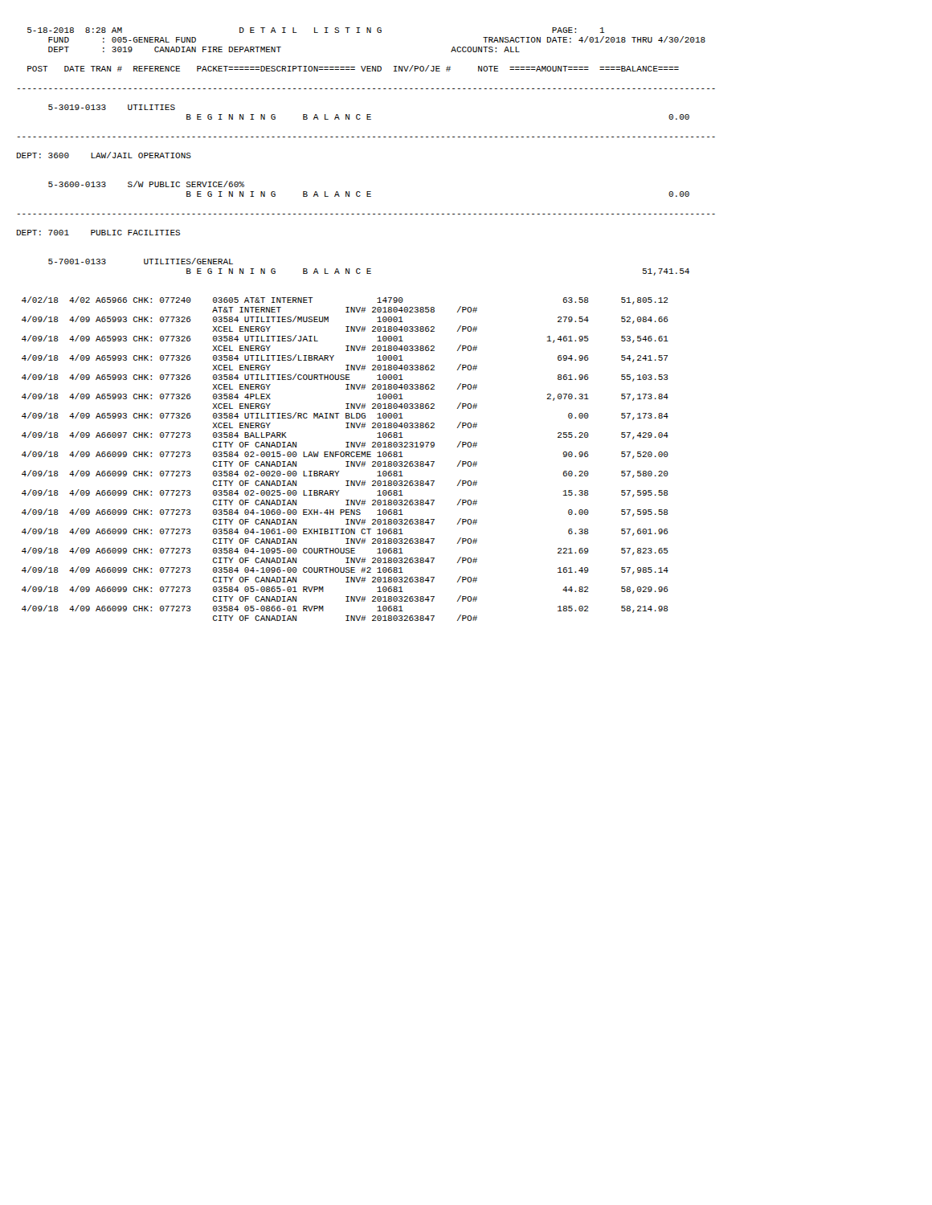5-18-2018 8:28 AM D E T A I L L I S T I N G PAGE: 1 FUND : 005-GENERAL FUND TRANSACTION DATE: 4/01/2018 THRU 4/30/2018 DEPT : 3019 CANADIAN FIRE DEPARTMENT ACCOUNTS: ALL POST DATE TRAN # REFERENCE PACKET======DESCRIPTION======= VEND INV/PO/JE # NOTE =====AMOUNT==== ====BALANCE==== ------------------------------------------------------------------------------------------------------------------------------------ 5-3019-0133 UTILITIES B E G I N N I N G B A L A N C E 0.00 ------------------------------------------------------------------------------------------------------------------------------------ DEPT: 3600 LAW/JAIL OPERATIONS 5-3600-0133 S/W PUBLIC SERVICE/60% B E G I N N I N G B A L A N C E 0.00 ------------------------------------------------------------------------------------------------------------------------------------ DEPT: 7001 PUBLIC FACILITIES 5-7001-0133 UTILITIES/GENERAL B E G I N N I N G B A L A N C E 51,741.54 4/02/18 4/02 A65966 CHK: 077240 03605 AT&T INTERNET 14790 63.58 51,805.12 AT&T INTERNET INV# 201804023858 /PO# 4/09/18 4/09 A65993 CHK: 077326 03584 UTILITIES/MUSEUM 10001 279.54 52,084.66 XCEL ENERGY INV# 201804033862 /PO# 4/09/18 4/09 A65993 CHK: 077326 03584 UTILITIES/JAIL 10001 1,461.95 53,546.61 XCEL ENERGY INV# 201804033862 /PO# 4/09/18 4/09 A65993 CHK: 077326 03584 UTILITIES/LIBRARY 10001 694.96 54,241.57 XCEL ENERGY INV# 201804033862 /PO# 4/09/18 4/09 A65993 CHK: 077326 03584 UTILITIES/COURTHOUSE 10001 861.96 55,103.53 XCEL ENERGY INV# 201804033862 /PO# 4/09/18 4/09 A65993 CHK: 077326 03584 4PLEX 10001 2,070.31 57,173.84 XCEL ENERGY INV# 201804033862 /PO# 4/09/18 4/09 A65993 CHK: 077326 03584 UTILITIES/RC MAINT BLDG 10001 0.00 57,173.84 XCEL ENERGY INV# 201804033862 /PO# 4/09/18 4/09 A66097 CHK: 077273 03584 BALLPARK 10681 255.20 57,429.04 CITY OF CANADIAN INV# 201803231979 /PO# 4/09/18 4/09 A66099 CHK: 077273 03584 02-0015-00 LAW ENFORCEME 10681 90.96 57,520.00 CITY OF CANADIAN INV# 201803263847 /PO# 4/09/18 4/09 A66099 CHK: 077273 03584 02-0020-00 LIBRARY 10681 60.20 57,580.20 CITY OF CANADIAN INV# 201803263847 /PO# 4/09/18 4/09 A66099 CHK: 077273 03584 02-0025-00 LIBRARY 10681 15.38 57,595.58 CITY OF CANADIAN INV# 201803263847 /PO# 4/09/18 4/09 A66099 CHK: 077273 03584 04-1060-00 EXH-4H PENS 10681 0.00 57,595.58 CITY OF CANADIAN INV# 201803263847 /PO# 4/09/18 4/09 A66099 CHK: 077273 03584 04-1061-00 EXHIBITION CT 10681 6.38 57,601.96 CITY OF CANADIAN INV# 201803263847 /PO# 4/09/18 4/09 A66099 CHK: 077273 03584 04-1095-00 COURTHOUSE 10681 221.69 57,823.65 CITY OF CANADIAN INV# 201803263847 /PO# 4/09/18 4/09 A66099 CHK: 077273 03584 04-1096-00 COURTHOUSE #2 10681 161.49 57,985.14 CITY OF CANADIAN INV# 201803263847 /PO# 4/09/18 4/09 A66099 CHK: 077273 03584 05-0865-01 RVPM 10681 44.82 58,029.96 CITY OF CANADIAN INV# 201803263847 /PO# 4/09/18 4/09 A66099 CHK: 077273 03584 05-0866-01 RVPM 10681 185.02 58,214.98 CITY OF CANADIAN INV# 201803263847 /PO#